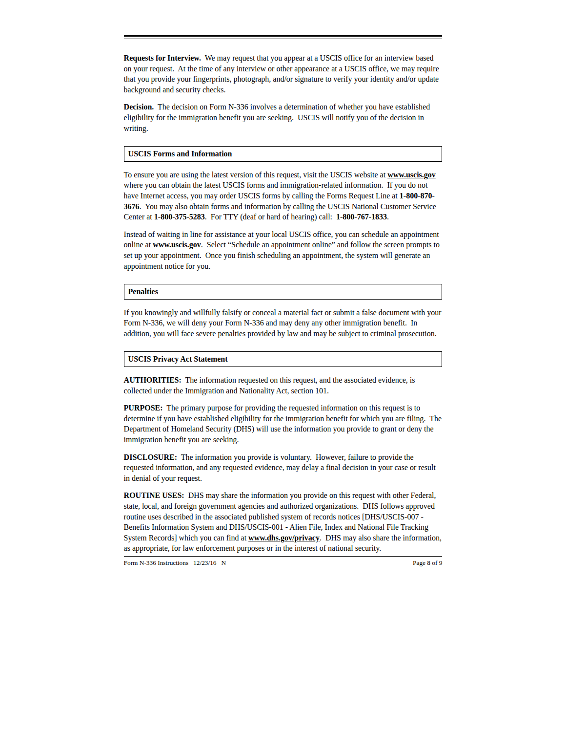Requests for Interview. We may request that you appear at a USCIS office for an interview based on your request. At the time of any interview or other appearance at a USCIS office, we may require that you provide your fingerprints, photograph, and/or signature to verify your identity and/or update background and security checks.
Decision. The decision on Form N-336 involves a determination of whether you have established eligibility for the immigration benefit you are seeking. USCIS will notify you of the decision in writing.
USCIS Forms and Information
To ensure you are using the latest version of this request, visit the USCIS website at www.uscis.gov where you can obtain the latest USCIS forms and immigration-related information. If you do not have Internet access, you may order USCIS forms by calling the Forms Request Line at 1-800-870-3676. You may also obtain forms and information by calling the USCIS National Customer Service Center at 1-800-375-5283. For TTY (deaf or hard of hearing) call: 1-800-767-1833.
Instead of waiting in line for assistance at your local USCIS office, you can schedule an appointment online at www.uscis.gov. Select “Schedule an appointment online” and follow the screen prompts to set up your appointment. Once you finish scheduling an appointment, the system will generate an appointment notice for you.
Penalties
If you knowingly and willfully falsify or conceal a material fact or submit a false document with your Form N-336, we will deny your Form N-336 and may deny any other immigration benefit. In addition, you will face severe penalties provided by law and may be subject to criminal prosecution.
USCIS Privacy Act Statement
AUTHORITIES: The information requested on this request, and the associated evidence, is collected under the Immigration and Nationality Act, section 101.
PURPOSE: The primary purpose for providing the requested information on this request is to determine if you have established eligibility for the immigration benefit for which you are filing. The Department of Homeland Security (DHS) will use the information you provide to grant or deny the immigration benefit you are seeking.
DISCLOSURE: The information you provide is voluntary. However, failure to provide the requested information, and any requested evidence, may delay a final decision in your case or result in denial of your request.
ROUTINE USES: DHS may share the information you provide on this request with other Federal, state, local, and foreign government agencies and authorized organizations. DHS follows approved routine uses described in the associated published system of records notices [DHS/USCIS-007 - Benefits Information System and DHS/USCIS-001 - Alien File, Index and National File Tracking System Records] which you can find at www.dhs.gov/privacy. DHS may also share the information, as appropriate, for law enforcement purposes or in the interest of national security.
Form N-336 Instructions 12/23/16 N
Page 8 of 9